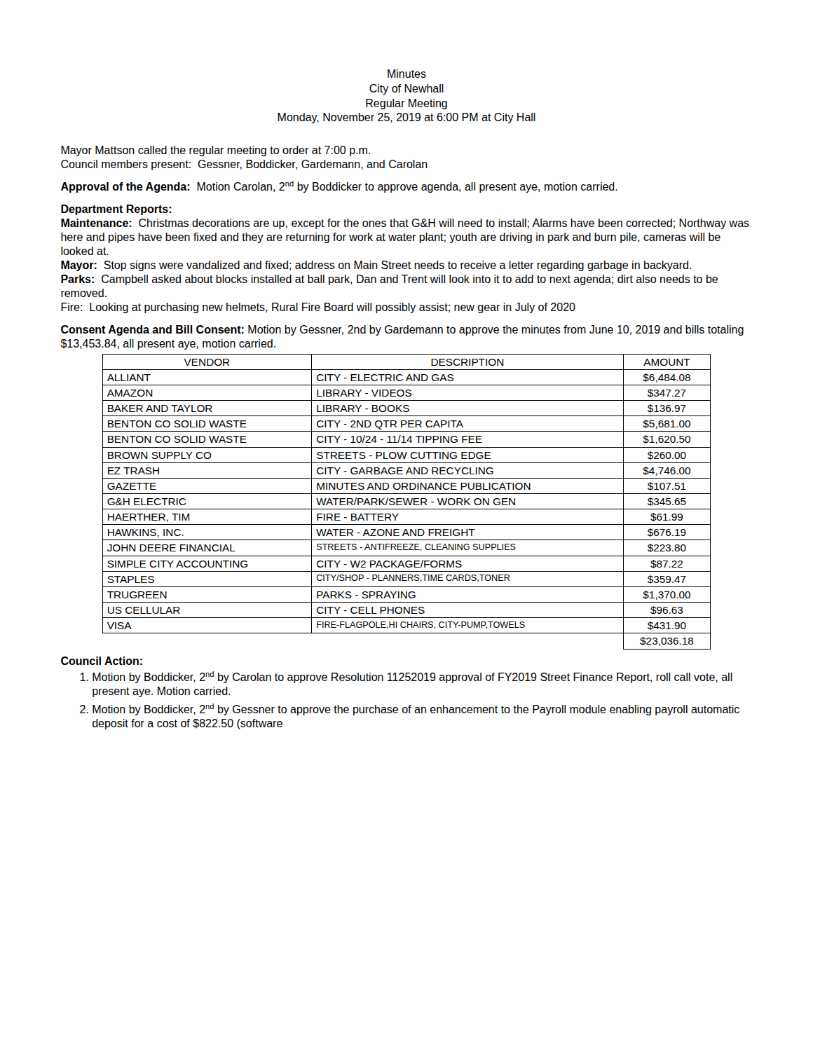Minutes City of Newhall Regular Meeting Monday, November 25, 2019 at 6:00 PM at City Hall
Mayor Mattson called the regular meeting to order at 7:00 p.m.
Council members present: Gessner, Boddicker, Gardemann, and Carolan
Approval of the Agenda: Motion Carolan, 2nd by Boddicker to approve agenda, all present aye, motion carried.
Department Reports:
Maintenance: Christmas decorations are up, except for the ones that G&H will need to install; Alarms have been corrected; Northway was here and pipes have been fixed and they are returning for work at water plant; youth are driving in park and burn pile, cameras will be looked at.
Mayor: Stop signs were vandalized and fixed; address on Main Street needs to receive a letter regarding garbage in backyard.
Parks: Campbell asked about blocks installed at ball park, Dan and Trent will look into it to add to next agenda; dirt also needs to be removed.
Fire: Looking at purchasing new helmets, Rural Fire Board will possibly assist; new gear in July of 2020
Consent Agenda and Bill Consent: Motion by Gessner, 2nd by Gardemann to approve the minutes from June 10, 2019 and bills totaling $13,453.84, all present aye, motion carried.
| VENDOR | DESCRIPTION | AMOUNT |
| --- | --- | --- |
| ALLIANT | CITY - ELECTRIC AND GAS | $6,484.08 |
| AMAZON | LIBRARY - VIDEOS | $347.27 |
| BAKER AND TAYLOR | LIBRARY - BOOKS | $136.97 |
| BENTON CO SOLID WASTE | CITY - 2ND QTR PER CAPITA | $5,681.00 |
| BENTON CO SOLID WASTE | CITY - 10/24 - 11/14 TIPPING FEE | $1,620.50 |
| BROWN SUPPLY CO | STREETS - PLOW CUTTING EDGE | $260.00 |
| EZ TRASH | CITY - GARBAGE AND RECYCLING | $4,746.00 |
| GAZETTE | MINUTES AND ORDINANCE PUBLICATION | $107.51 |
| G&H ELECTRIC | WATER/PARK/SEWER - WORK ON GEN | $345.65 |
| HAERTHER, TIM | FIRE - BATTERY | $61.99 |
| HAWKINS, INC. | WATER - AZONE AND FREIGHT | $676.19 |
| JOHN DEERE FINANCIAL | STREETS - ANTIFREEZE, CLEANING SUPPLIES | $223.80 |
| SIMPLE CITY ACCOUNTING | CITY - W2 PACKAGE/FORMS | $87.22 |
| STAPLES | CITY/SHOP - PLANNERS,TIME CARDS,TONER | $359.47 |
| TRUGREEN | PARKS - SPRAYING | $1,370.00 |
| US CELLULAR | CITY - CELL PHONES | $96.63 |
| VISA | FIRE-FLAGPOLE,HI CHAIRS, CITY-PUMP,TOWELS | $431.90 |
| | | $23,036.18 |
Council Action:
Motion by Boddicker, 2nd by Carolan to approve Resolution 11252019 approval of FY2019 Street Finance Report, roll call vote, all present aye. Motion carried.
Motion by Boddicker, 2nd by Gessner to approve the purchase of an enhancement to the Payroll module enabling payroll automatic deposit for a cost of $822.50 (software